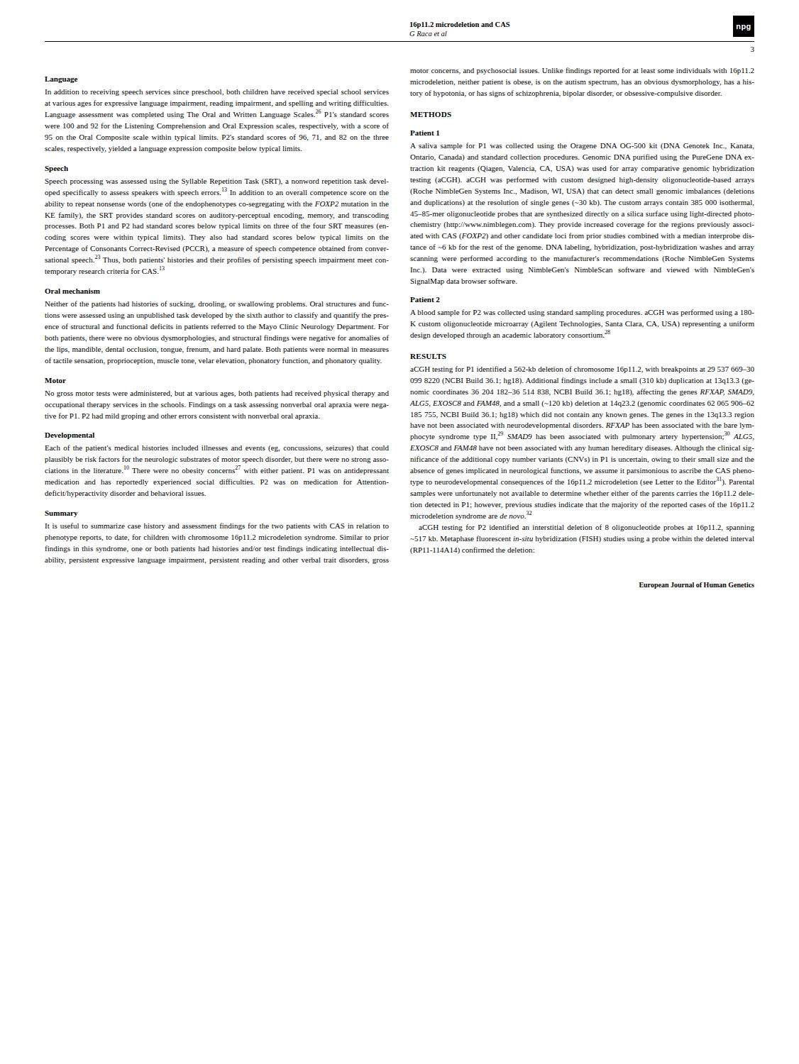npg
16p11.2 microdeletion and CAS
G Raca et al
3
Language
In addition to receiving speech services since preschool, both children have received special school services at various ages for expressive language impairment, reading impairment, and spelling and writing difficulties. Language assessment was completed using The Oral and Written Language Scales.26 P1's standard scores were 100 and 92 for the Listening Comprehension and Oral Expression scales, respectively, with a score of 95 on the Oral Composite scale within typical limits. P2's standard scores of 96, 71, and 82 on the three scales, respectively, yielded a language expression composite below typical limits.
Speech
Speech processing was assessed using the Syllable Repetition Task (SRT), a nonword repetition task developed specifically to assess speakers with speech errors.13 In addition to an overall competence score on the ability to repeat nonsense words (one of the endophenotypes co-segregating with the FOXP2 mutation in the KE family), the SRT provides standard scores on auditory-perceptual encoding, memory, and transcoding processes. Both P1 and P2 had standard scores below typical limits on three of the four SRT measures (encoding scores were within typical limits). They also had standard scores below typical limits on the Percentage of Consonants Correct-Revised (PCCR), a measure of speech competence obtained from conversational speech.23 Thus, both patients' histories and their profiles of persisting speech impairment meet contemporary research criteria for CAS.13
Oral mechanism
Neither of the patients had histories of sucking, drooling, or swallowing problems. Oral structures and functions were assessed using an unpublished task developed by the sixth author to classify and quantify the presence of structural and functional deficits in patients referred to the Mayo Clinic Neurology Department. For both patients, there were no obvious dysmorphologies, and structural findings were negative for anomalies of the lips, mandible, dental occlusion, tongue, frenum, and hard palate. Both patients were normal in measures of tactile sensation, proprioception, muscle tone, velar elevation, phonatory function, and phonatory quality.
Motor
No gross motor tests were administered, but at various ages, both patients had received physical therapy and occupational therapy services in the schools. Findings on a task assessing nonverbal oral apraxia were negative for P1. P2 had mild groping and other errors consistent with nonverbal oral apraxia.
Developmental
Each of the patient's medical histories included illnesses and events (eg, concussions, seizures) that could plausibly be risk factors for the neurologic substrates of motor speech disorder, but there were no strong associations in the literature.10 There were no obesity concerns27 with either patient. P1 was on antidepressant medication and has reportedly experienced social difficulties. P2 was on medication for Attention-deficit/hyperactivity disorder and behavioral issues.
Summary
It is useful to summarize case history and assessment findings for the two patients with CAS in relation to phenotype reports, to date, for children with chromosome 16p11.2 microdeletion syndrome. Similar to prior findings in this syndrome, one or both patients had histories and/or test findings indicating intellectual disability, persistent expressive language impairment, persistent reading and other verbal trait disorders, gross motor concerns, and psychosocial issues. Unlike findings reported for at least some individuals with 16p11.2 microdeletion, neither patient is obese, is on the autism spectrum, has an obvious dysmorphology, has a history of hypotonia, or has signs of schizophrenia, bipolar disorder, or obsessive-compulsive disorder.
METHODS
Patient 1
A saliva sample for P1 was collected using the Oragene DNA OG-500 kit (DNA Genotek Inc., Kanata, Ontario, Canada) and standard collection procedures. Genomic DNA purified using the PureGene DNA extraction kit reagents (Qiagen, Valencia, CA, USA) was used for array comparative genomic hybridization testing (aCGH). aCGH was performed with custom designed high-density oligonucleotide-based arrays (Roche NimbleGen Systems Inc., Madison, WI, USA) that can detect small genomic imbalances (deletions and duplications) at the resolution of single genes (~30 kb). The custom arrays contain 385 000 isothermal, 45–85-mer oligonucleotide probes that are synthesized directly on a silica surface using light-directed photochemistry (http://www.nimblegen.com). They provide increased coverage for the regions previously associated with CAS (FOXP2) and other candidate loci from prior studies combined with a median interprobe distance of ~6 kb for the rest of the genome. DNA labeling, hybridization, post-hybridization washes and array scanning were performed according to the manufacturer's recommendations (Roche NimbleGen Systems Inc.). Data were extracted using NimbleGen's NimbleScan software and viewed with NimbleGen's SignalMap data browser software.
Patient 2
A blood sample for P2 was collected using standard sampling procedures. aCGH was performed using a 180-K custom oligonucleotide microarray (Agilent Technologies, Santa Clara, CA, USA) representing a uniform design developed through an academic laboratory consortium.28
RESULTS
aCGH testing for P1 identified a 562-kb deletion of chromosome 16p11.2, with breakpoints at 29 537 669–30 099 8220 (NCBI Build 36.1; hg18). Additional findings include a small (310 kb) duplication at 13q13.3 (genomic coordinates 36 204 182–36 514 838, NCBI Build 36.1; hg18), affecting the genes RFXAP, SMAD9, ALG5, EXOSC8 and FAM48, and a small (~120 kb) deletion at 14q23.2 (genomic coordinates 62 065 906–62 185 755, NCBI Build 36.1; hg18) which did not contain any known genes. The genes in the 13q13.3 region have not been associated with neurodevelopmental disorders. RFXAP has been associated with the bare lymphocyte syndrome type II,29 SMAD9 has been associated with pulmonary artery hypertension;30 ALG5, EXOSC8 and FAM48 have not been associated with any human hereditary diseases. Although the clinical significance of the additional copy number variants (CNVs) in P1 is uncertain, owing to their small size and the absence of genes implicated in neurological functions, we assume it parsimonious to ascribe the CAS phenotype to neurodevelopmental consequences of the 16p11.2 microdeletion (see Letter to the Editor31). Parental samples were unfortunately not available to determine whether either of the parents carries the 16p11.2 deletion detected in P1; however, previous studies indicate that the majority of the reported cases of the 16p11.2 microdeletion syndrome are de novo.32
aCGH testing for P2 identified an interstitial deletion of 8 oligonucleotide probes at 16p11.2, spanning ~517 kb. Metaphase fluorescent in-situ hybridization (FISH) studies using a probe within the deleted interval (RP11-114A14) confirmed the deletion:
European Journal of Human Genetics